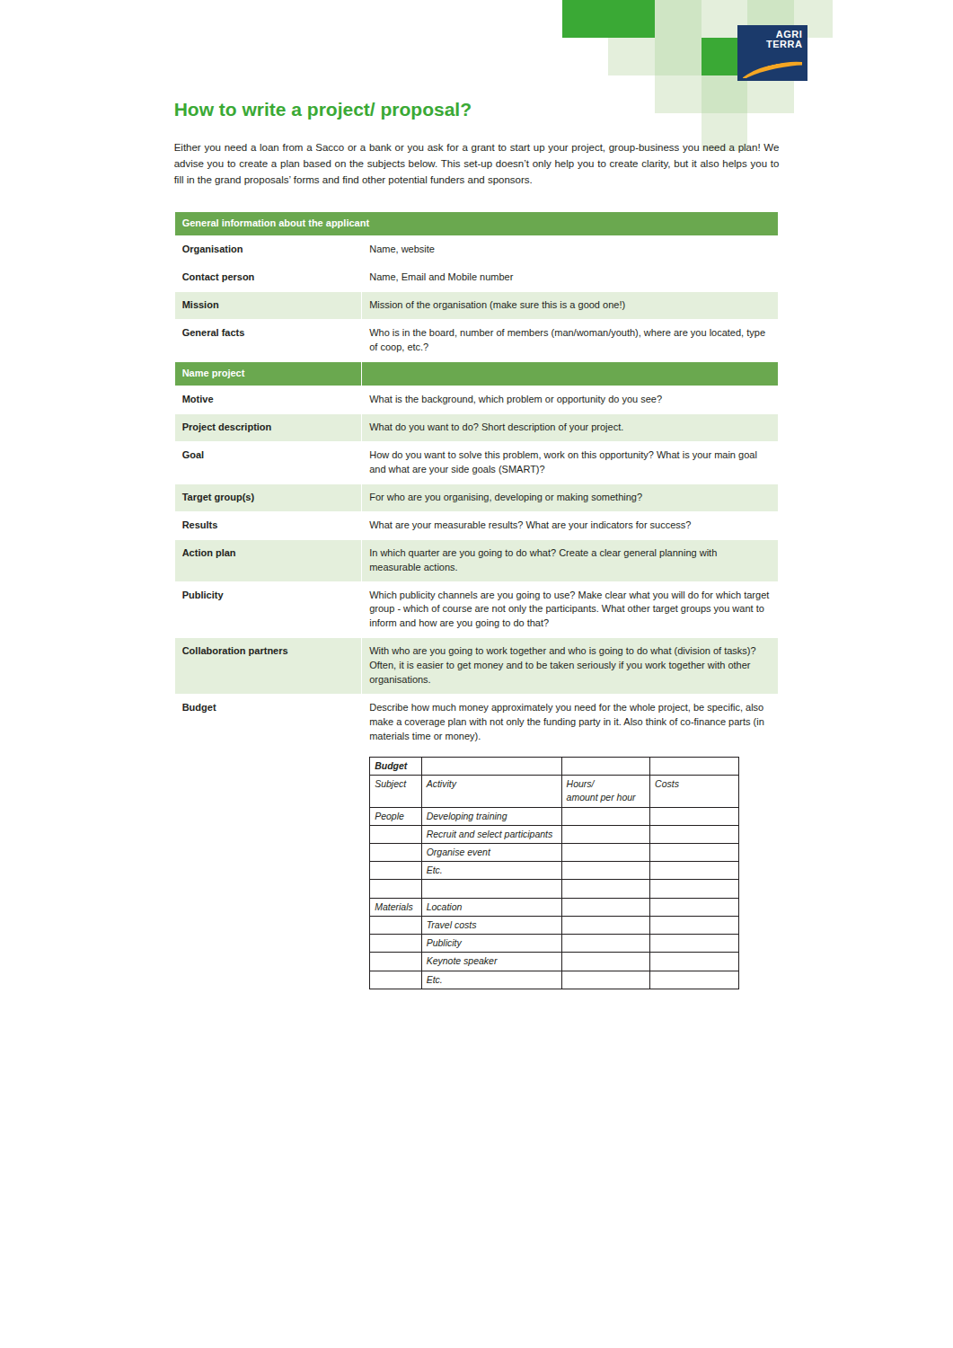AGRI
TERRA
How to write a project/ proposal?
Either you need a loan from a Sacco or a bank or you ask for a grant to start up your project, group-business you need a plan! We advise you to create a plan based on the subjects below. This set-up doesn’t only help you to create clarity, but it also helps you to fill in the grand proposals’ forms and find other potential funders and sponsors.
| General information about the applicant |
| --- |
| Organisation | Name, website |
| Contact person | Name, Email and Mobile number |
| Mission | Mission of the organisation (make sure this is a good one!) |
| General facts | Who is in the board, number of members (man/woman/youth), where are you located, type of coop, etc.? |
| Name project | |
| Motive | What is the background, which problem or opportunity do you see? |
| Project description | What do you want to do? Short description of your project. |
| Goal | How do you want to solve this problem, work on this opportunity? What is your main goal and what are your side goals (SMART)? |
| Target group(s) | For who are you organising, developing or making something? |
| Results | What are your measurable results? What are your indicators for success? |
| Action plan | In which quarter are you going to do what? Create a clear general planning with measurable actions. |
| Publicity | Which publicity channels are you going to use? Make clear what you will do for which target group - which of course are not only the participants. What other target groups you want to inform and how are you going to do that? |
| Collaboration partners | With who are you going to work together and who is going to do what (division of tasks)? Often, it is easier to get money and to be taken seriously if you work together with other organisations. |
| Budget | Describe how much money approximately you need for the whole project, be specific, also make a coverage plan with not only the funding party in it. Also think of co-finance parts (in materials time or money). / Budget / / / / / Subject / Activity / Hours/ amount per hour / Costs / / People / Developing training / / / / / Recruit and select participants / / / / / Organise event / / / / / Etc. / / / / Materials / Location / / / / / Travel costs / / / / / Publicity / / / / / Keynote speaker / / / / / Etc. / / / |